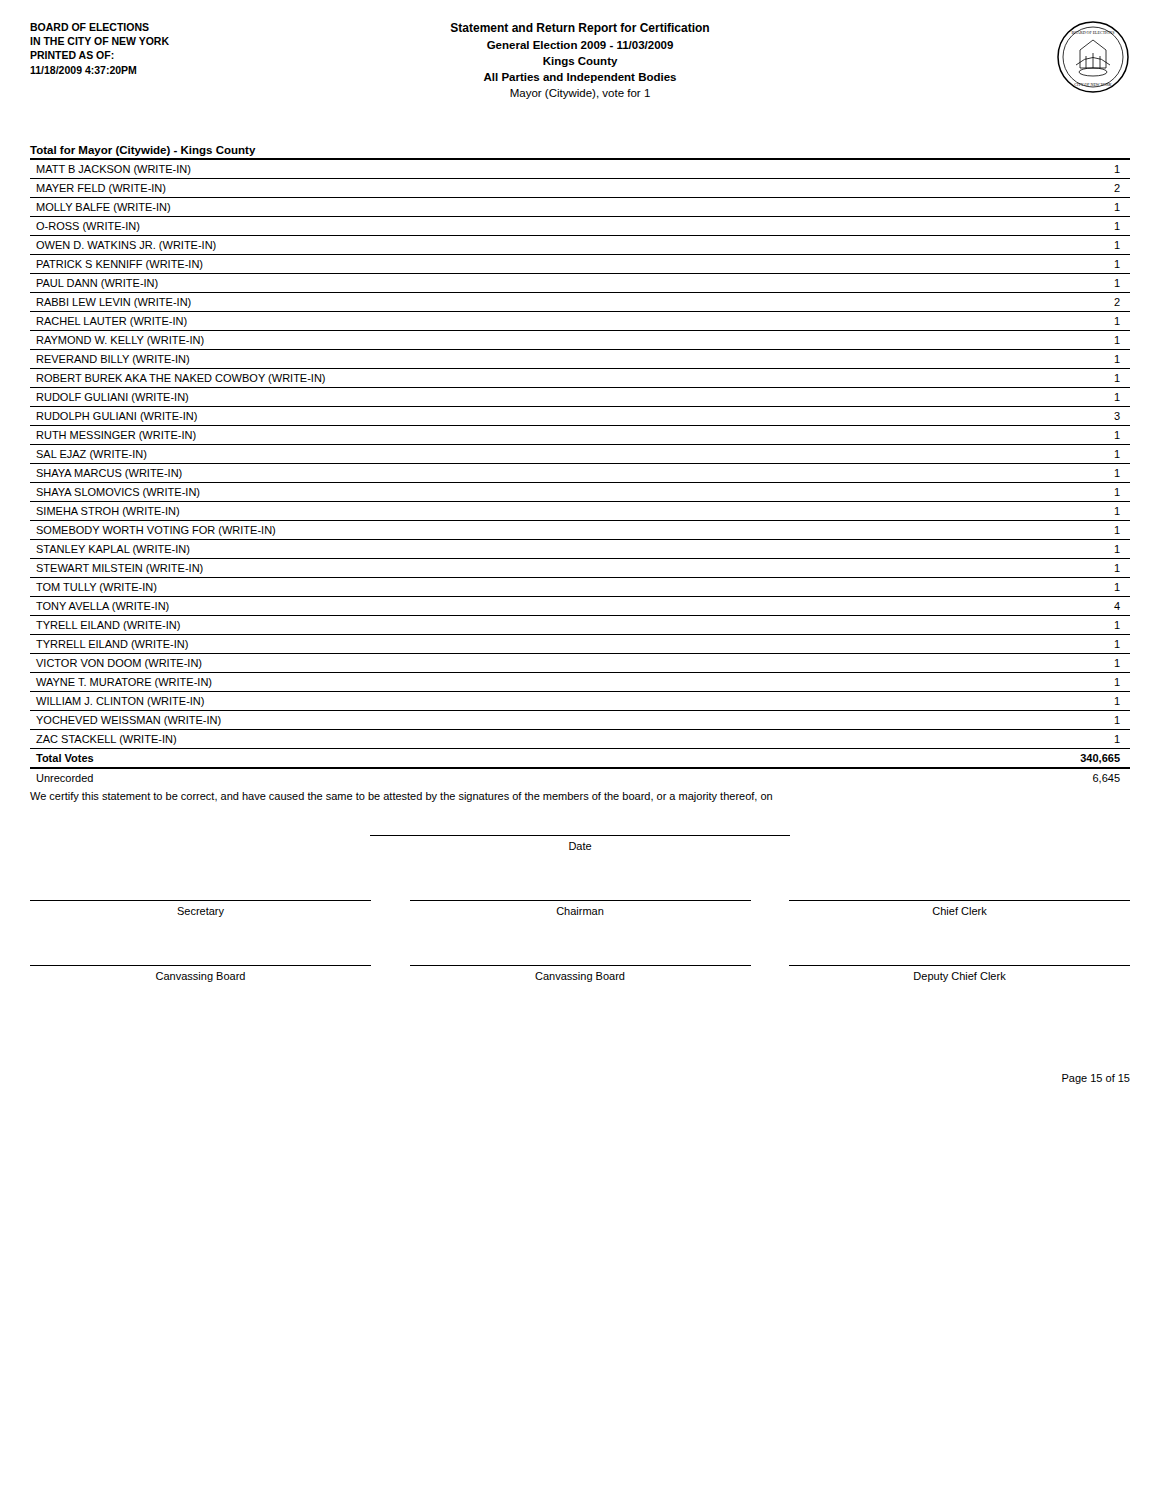BOARD OF ELECTIONS
IN THE CITY OF NEW YORK
PRINTED AS OF:
11/18/2009 4:37:20PM
Statement and Return Report for Certification
General Election 2009 - 11/03/2009
Kings County
All Parties and Independent Bodies
Mayor (Citywide), vote for 1
BOARD OF ELECTIONS CITY OF NEW YORK
Total for Mayor (Citywide) - Kings County
| MATT B JACKSON (WRITE-IN) | 1 |
| MAYER FELD (WRITE-IN) | 2 |
| MOLLY BALFE (WRITE-IN) | 1 |
| O-ROSS (WRITE-IN) | 1 |
| OWEN D. WATKINS JR. (WRITE-IN) | 1 |
| PATRICK S KENNIFF (WRITE-IN) | 1 |
| PAUL DANN (WRITE-IN) | 1 |
| RABBI LEW LEVIN (WRITE-IN) | 2 |
| RACHEL LAUTER (WRITE-IN) | 1 |
| RAYMOND W. KELLY (WRITE-IN) | 1 |
| REVERAND BILLY (WRITE-IN) | 1 |
| ROBERT BUREK AKA THE NAKED COWBOY (WRITE-IN) | 1 |
| RUDOLF GULIANI (WRITE-IN) | 1 |
| RUDOLPH GULIANI (WRITE-IN) | 3 |
| RUTH MESSINGER (WRITE-IN) | 1 |
| SAL EJAZ (WRITE-IN) | 1 |
| SHAYA MARCUS (WRITE-IN) | 1 |
| SHAYA SLOMOVICS (WRITE-IN) | 1 |
| SIMEHA STROH (WRITE-IN) | 1 |
| SOMEBODY WORTH VOTING FOR (WRITE-IN) | 1 |
| STANLEY KAPLAL (WRITE-IN) | 1 |
| STEWART MILSTEIN (WRITE-IN) | 1 |
| TOM TULLY (WRITE-IN) | 1 |
| TONY AVELLA (WRITE-IN) | 4 |
| TYRELL EILAND (WRITE-IN) | 1 |
| TYRRELL EILAND (WRITE-IN) | 1 |
| VICTOR VON DOOM (WRITE-IN) | 1 |
| WAYNE T. MURATORE (WRITE-IN) | 1 |
| WILLIAM J. CLINTON (WRITE-IN) | 1 |
| YOCHEVED WEISSMAN (WRITE-IN) | 1 |
| ZAC STACKELL (WRITE-IN) | 1 |
| Total Votes | 340,665 |
| Unrecorded | 6,645 |
We certify this statement to be correct, and have caused the same to be attested by the signatures of the members of the board, or a majority thereof, on
Date
Secretary
Chairman
Chief Clerk
Canvassing Board
Canvassing Board
Deputy Chief Clerk
Page 15 of 15